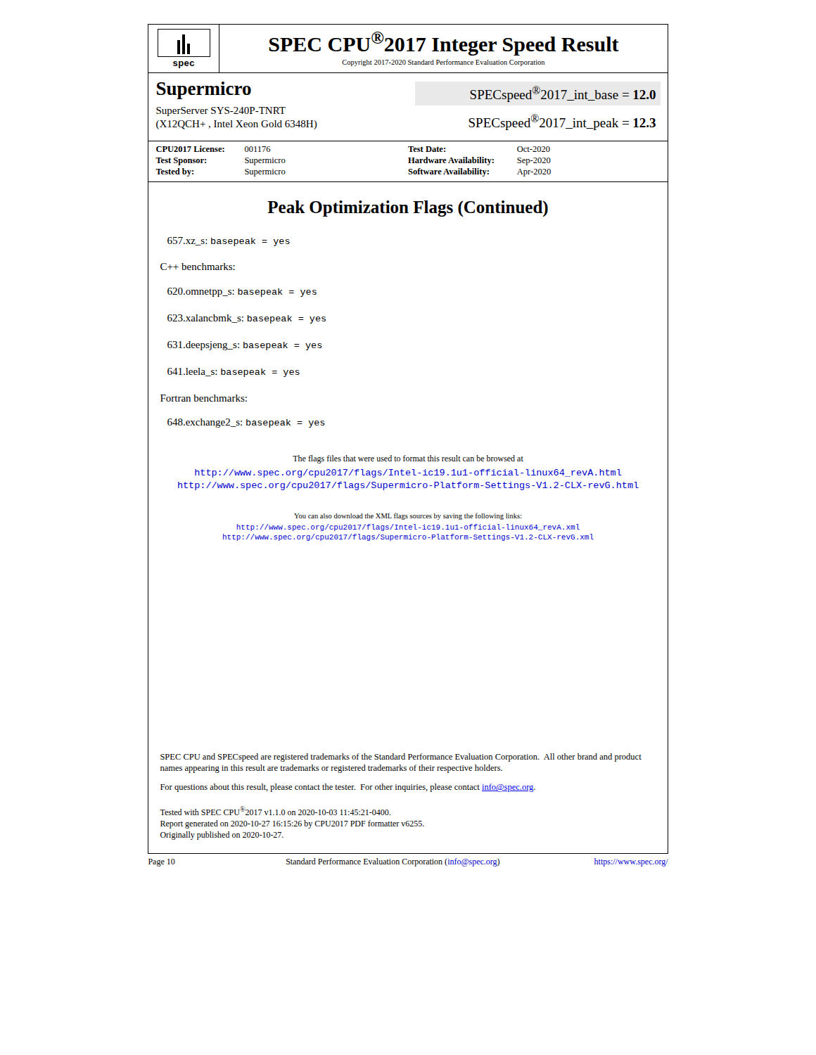spec
SPEC CPU®2017 Integer Speed Result
Copyright 2017-2020 Standard Performance Evaluation Corporation
Supermicro
SuperServer SYS-240P-TNRT (X12QCH+ , Intel Xeon Gold 6348H)
SPECspeed®2017_int_base = 12.0
SPECspeed®2017_int_peak = 12.3
CPU2017 License: 001176
Test Sponsor: Supermicro
Tested by: Supermicro
Test Date: Oct-2020
Hardware Availability: Sep-2020
Software Availability: Apr-2020
Peak Optimization Flags (Continued)
657.xz_s: basepeak = yes
C++ benchmarks:
620.omnetpp_s: basepeak = yes
623.xalancbmk_s: basepeak = yes
631.deepsjeng_s: basepeak = yes
641.leela_s: basepeak = yes
Fortran benchmarks:
648.exchange2_s: basepeak = yes
The flags files that were used to format this result can be browsed at
http://www.spec.org/cpu2017/flags/Intel-ic19.1u1-official-linux64_revA.html http://www.spec.org/cpu2017/flags/Supermicro-Platform-Settings-V1.2-CLX-revG.html
You can also download the XML flags sources by saving the following links:
http://www.spec.org/cpu2017/flags/Intel-ic19.1u1-official-linux64_revA.xml http://www.spec.org/cpu2017/flags/Supermicro-Platform-Settings-V1.2-CLX-revG.xml
SPEC CPU and SPECspeed are registered trademarks of the Standard Performance Evaluation Corporation. All other brand and product names appearing in this result are trademarks or registered trademarks of their respective holders.
For questions about this result, please contact the tester. For other inquiries, please contact info@spec.org.
Tested with SPEC CPU®2017 v1.1.0 on 2020-10-03 11:45:21-0400.
Report generated on 2020-10-27 16:15:26 by CPU2017 PDF formatter v6255.
Originally published on 2020-10-27.
Page 10
Standard Performance Evaluation Corporation (info@spec.org)
https://www.spec.org/